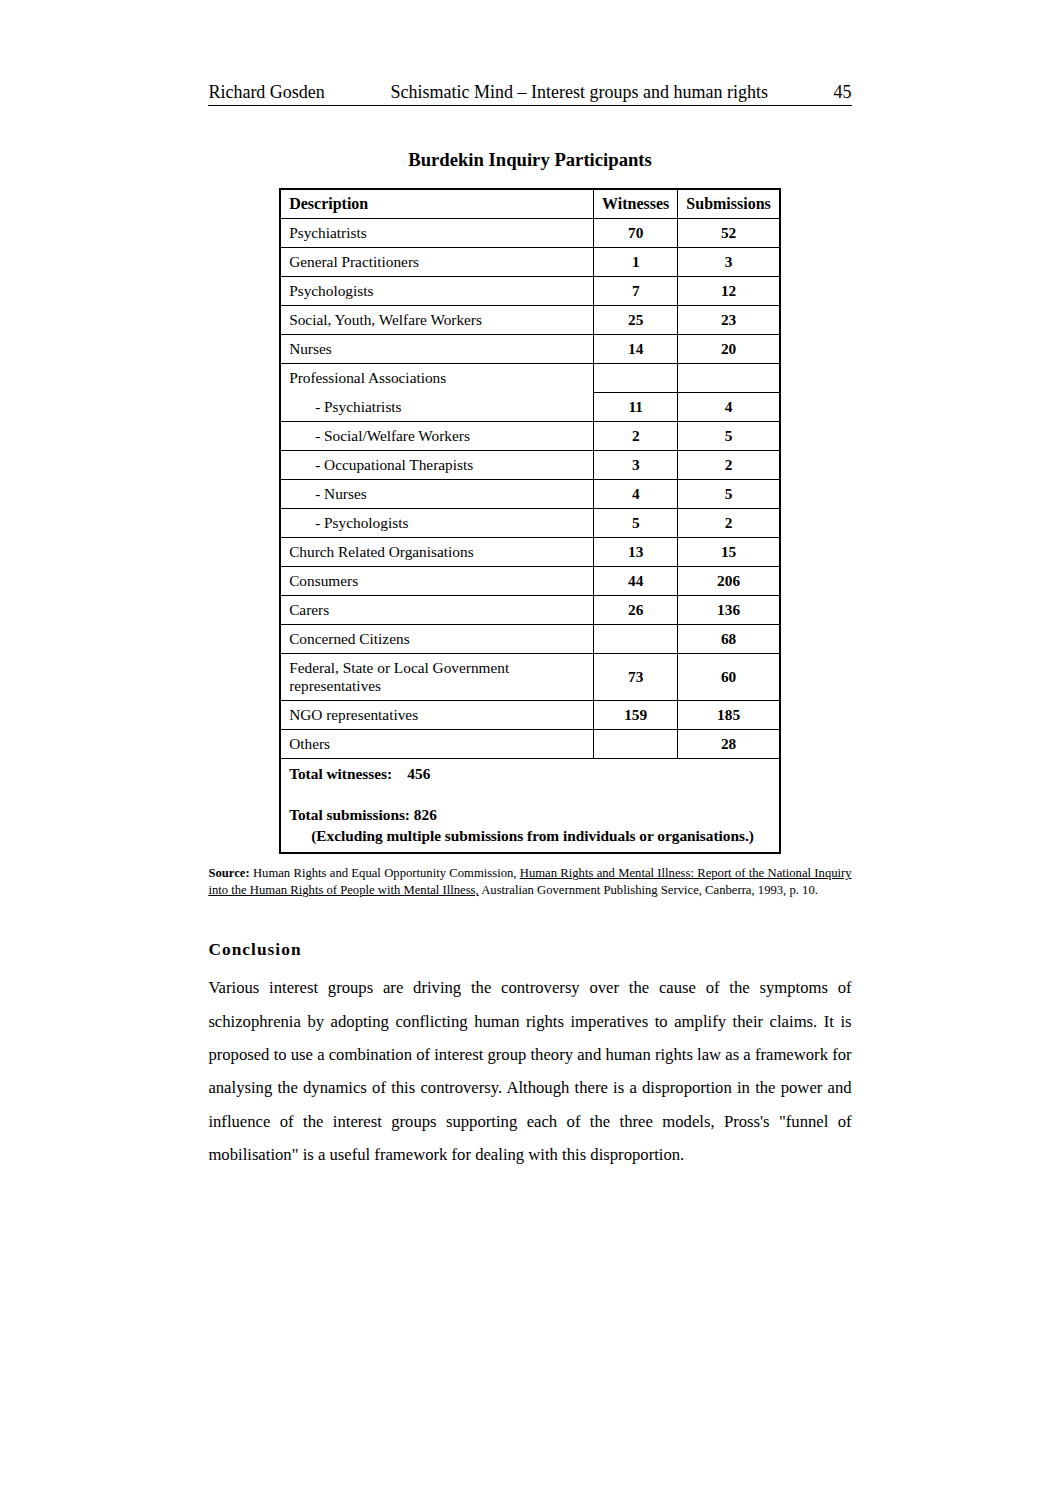Richard Gosden Schismatic Mind – Interest groups and human rights 45
Burdekin Inquiry Participants
| Description | Witnesses | Submissions |
| --- | --- | --- |
| Psychiatrists | 70 | 52 |
| General Practitioners | 1 | 3 |
| Psychologists | 7 | 12 |
| Social, Youth, Welfare Workers | 25 | 23 |
| Nurses | 14 | 20 |
| Professional Associations | | |
| - Psychiatrists | 11 | 4 |
| - Social/Welfare Workers | 2 | 5 |
| - Occupational Therapists | 3 | 2 |
| - Nurses | 4 | 5 |
| - Psychologists | 5 | 2 |
| Church Related Organisations | 13 | 15 |
| Consumers | 44 | 206 |
| Carers | 26 | 136 |
| Concerned Citizens | | 68 |
| Federal, State or Local Government representatives | 73 | 60 |
| NGO representatives | 159 | 185 |
| Others | | 28 |
| Total witnesses: 456 Total submissions: 826 (Excluding multiple submissions from individuals or organisations.) |
Source: Human Rights and Equal Opportunity Commission, Human Rights and Mental Illness: Report of the National Inquiry into the Human Rights of People with Mental Illness, Australian Government Publishing Service, Canberra, 1993, p. 10.
Conclusion
Various interest groups are driving the controversy over the cause of the symptoms of schizophrenia by adopting conflicting human rights imperatives to amplify their claims. It is proposed to use a combination of interest group theory and human rights law as a framework for analysing the dynamics of this controversy. Although there is a disproportion in the power and influence of the interest groups supporting each of the three models, Pross's "funnel of mobilisation" is a useful framework for dealing with this disproportion.